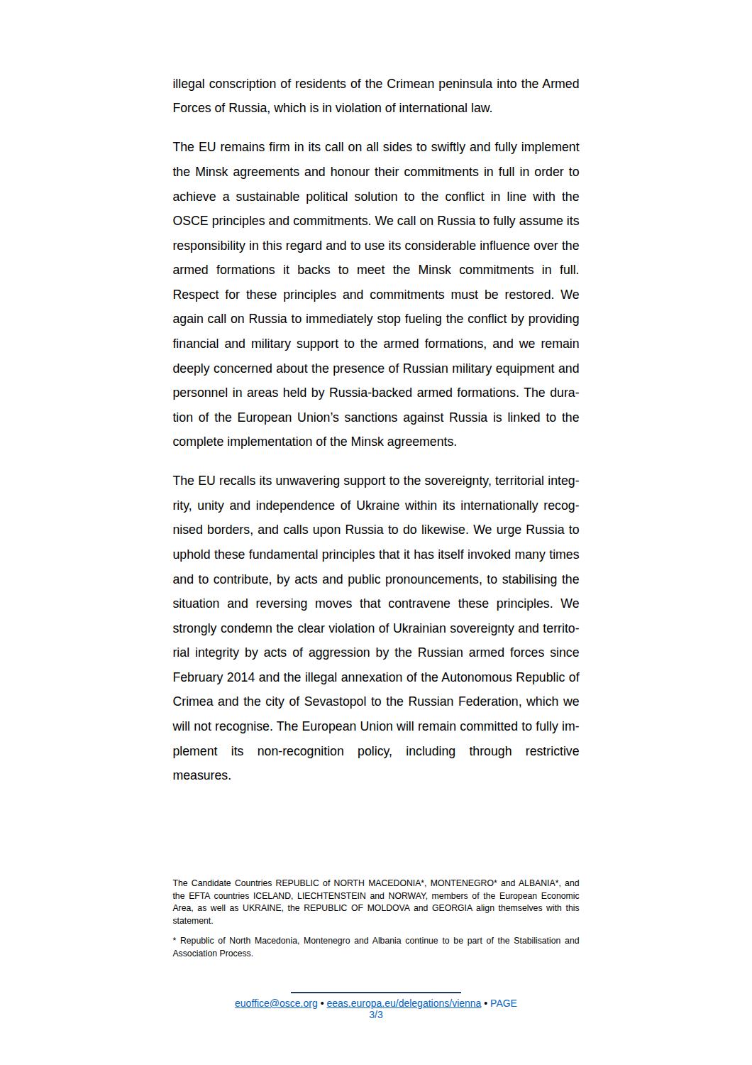illegal conscription of residents of the Crimean peninsula into the Armed Forces of Russia, which is in violation of international law.
The EU remains firm in its call on all sides to swiftly and fully implement the Minsk agreements and honour their commitments in full in order to achieve a sustainable political solution to the conflict in line with the OSCE principles and commitments. We call on Russia to fully assume its responsibility in this regard and to use its considerable influence over the armed formations it backs to meet the Minsk commitments in full. Respect for these principles and commitments must be restored. We again call on Russia to immediately stop fueling the conflict by providing financial and military support to the armed formations, and we remain deeply concerned about the presence of Russian military equipment and personnel in areas held by Russia-backed armed formations. The duration of the European Union’s sanctions against Russia is linked to the complete implementation of the Minsk agreements.
The EU recalls its unwavering support to the sovereignty, territorial integrity, unity and independence of Ukraine within its internationally recognised borders, and calls upon Russia to do likewise. We urge Russia to uphold these fundamental principles that it has itself invoked many times and to contribute, by acts and public pronouncements, to stabilising the situation and reversing moves that contravene these principles. We strongly condemn the clear violation of Ukrainian sovereignty and territorial integrity by acts of aggression by the Russian armed forces since February 2014 and the illegal annexation of the Autonomous Republic of Crimea and the city of Sevastopol to the Russian Federation, which we will not recognise. The European Union will remain committed to fully implement its non-recognition policy, including through restrictive measures.
The Candidate Countries REPUBLIC of NORTH MACEDONIA*, MONTENEGRO* and ALBANIA*, and the EFTA countries ICELAND, LIECHTENSTEIN and NORWAY, members of the European Economic Area, as well as UKRAINE, the REPUBLIC OF MOLDOVA and GEORGIA align themselves with this statement.
* Republic of North Macedonia, Montenegro and Albania continue to be part of the Stabilisation and Association Process.
euoffice@osce.org • eeas.europa.eu/delegations/vienna • PAGE
3/3